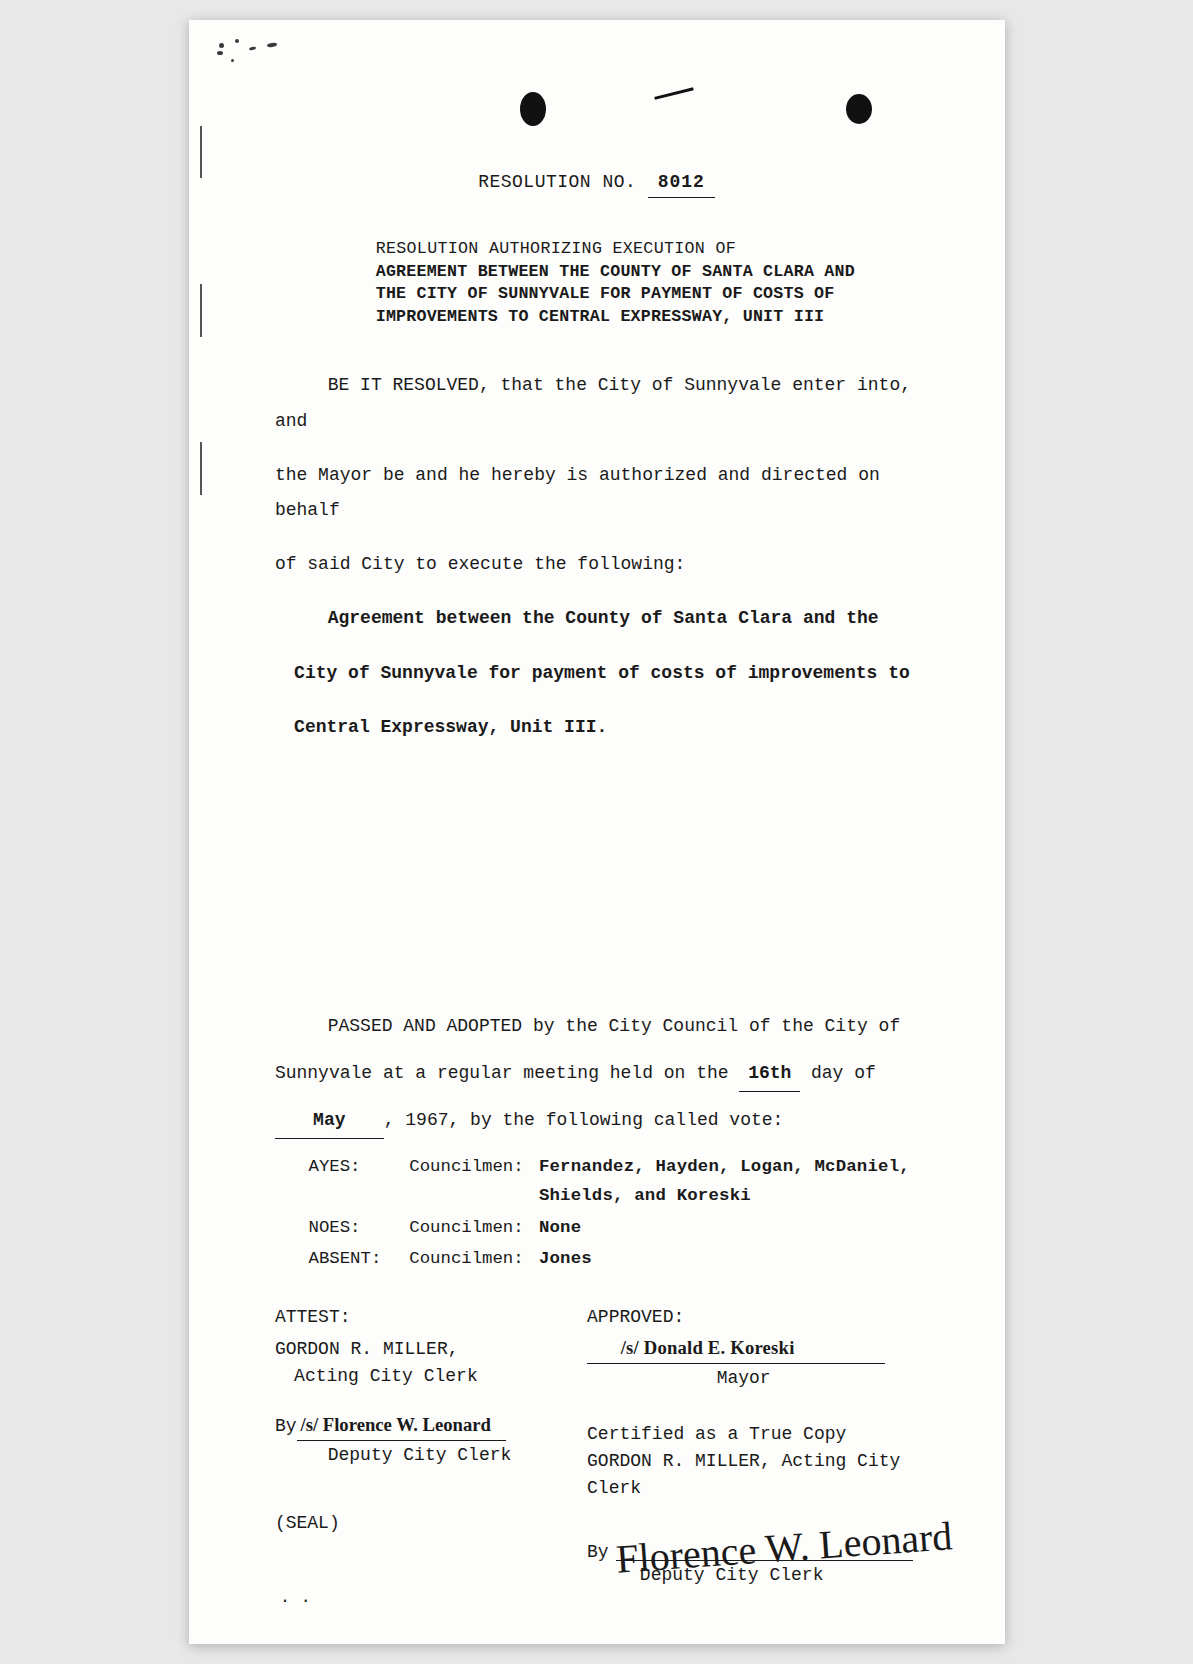RESOLUTION NO. 8012
RESOLUTION AUTHORIZING EXECUTION OF
AGREEMENT BETWEEN THE COUNTY OF SANTA CLARA AND
THE CITY OF SUNNYVALE FOR PAYMENT OF COSTS OF
IMPROVEMENTS TO CENTRAL EXPRESSWAY, UNIT III
BE IT RESOLVED, that the City of Sunnyvale enter into, and
the Mayor be and he hereby is authorized and directed on behalf
of said City to execute the following:
Agreement between the County of Santa Clara and the
City of Sunnyvale for payment of costs of improvements to
Central Expressway, Unit III.
PASSED AND ADOPTED by the City Council of the City of
Sunnyvale at a regular meeting held on the 16th day of
May, 1967, by the following called vote:
| AYES: | Councilmen: | Fernandez, Hayden, Logan, McDaniel, Shields, and Koreski |
| NOES: | Councilmen: | None |
| ABSENT: | Councilmen: | Jones |
ATTEST:
GORDON R. MILLER,
Acting City Clerk
By/s/ Florence W. Leonard
Deputy City Clerk
(SEAL)
APPROVED:
/s/ Donald E. Koreski
Mayor
Certified as a True Copy
GORDON R. MILLER, Acting City Clerk
By Florence W. Leonard Deputy City Clerk
. .